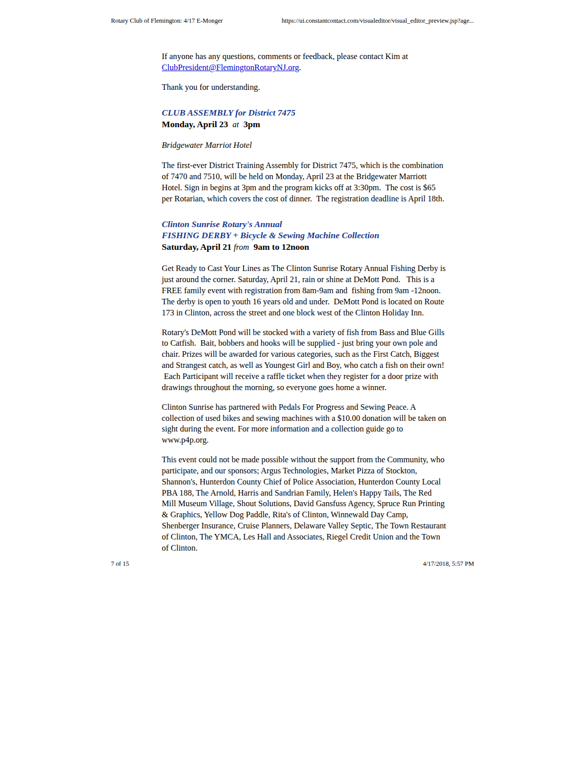Rotary Club of Flemington: 4/17 E-Monger
https://ui.constantcontact.com/visualeditor/visual_editor_preview.jsp?age...
If anyone has any questions, comments or feedback, please contact Kim at ClubPresident@FlemingtonRotaryNJ.org.
Thank you for understanding.
CLUB ASSEMBLY for District 7475
Monday, April 23 at 3pm
Bridgewater Marriot Hotel
The first-ever District Training Assembly for District 7475, which is the combination of 7470 and 7510, will be held on Monday, April 23 at the Bridgewater Marriott Hotel. Sign in begins at 3pm and the program kicks off at 3:30pm. The cost is $65 per Rotarian, which covers the cost of dinner. The registration deadline is April 18th.
Clinton Sunrise Rotary's Annual
FISHING DERBY + Bicycle & Sewing Machine Collection
Saturday, April 21 from 9am to 12noon
Get Ready to Cast Your Lines as The Clinton Sunrise Rotary Annual Fishing Derby is just around the corner. Saturday, April 21, rain or shine at DeMott Pond. This is a FREE family event with registration from 8am-9am and fishing from 9am -12noon. The derby is open to youth 16 years old and under. DeMott Pond is located on Route 173 in Clinton, across the street and one block west of the Clinton Holiday Inn.
Rotary's DeMott Pond will be stocked with a variety of fish from Bass and Blue Gills to Catfish. Bait, bobbers and hooks will be supplied - just bring your own pole and chair. Prizes will be awarded for various categories, such as the First Catch, Biggest and Strangest catch, as well as Youngest Girl and Boy, who catch a fish on their own! Each Participant will receive a raffle ticket when they register for a door prize with drawings throughout the morning, so everyone goes home a winner.
Clinton Sunrise has partnered with Pedals For Progress and Sewing Peace. A collection of used bikes and sewing machines with a $10.00 donation will be taken on sight during the event. For more information and a collection guide go to www.p4p.org.
This event could not be made possible without the support from the Community, who participate, and our sponsors; Argus Technologies, Market Pizza of Stockton, Shannon's, Hunterdon County Chief of Police Association, Hunterdon County Local PBA 188, The Arnold, Harris and Sandrian Family, Helen's Happy Tails, The Red Mill Museum Village, Shout Solutions, David Gansfuss Agency, Spruce Run Printing & Graphics, Yellow Dog Paddle, Rita's of Clinton, Winnewald Day Camp, Shenberger Insurance, Cruise Planners, Delaware Valley Septic, The Town Restaurant of Clinton, The YMCA, Les Hall and Associates, Riegel Credit Union and the Town of Clinton.
7 of 15
4/17/2018, 5:57 PM